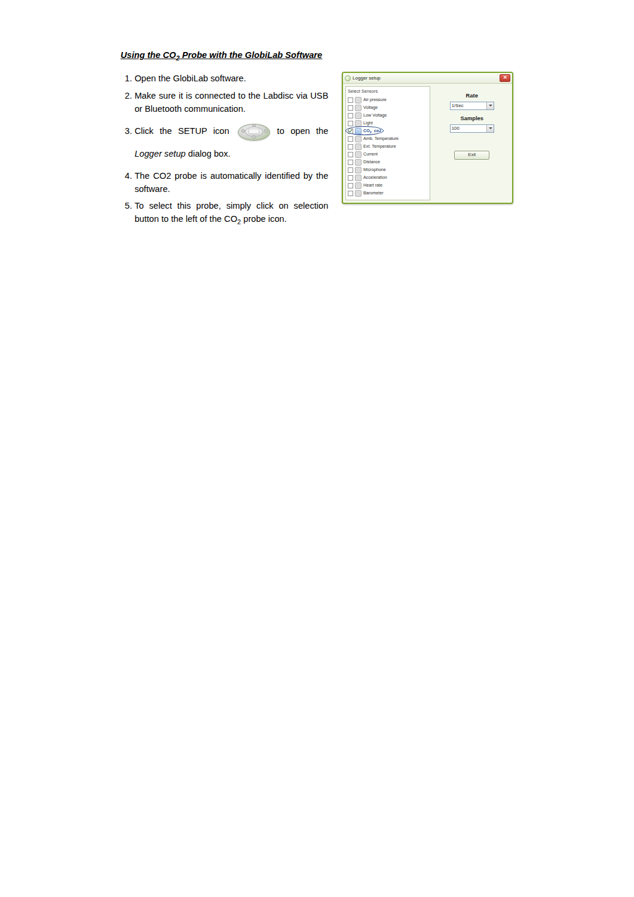Using the CO2 Probe with the GlobiLab Software
Open the GlobiLab software.
Make sure it is connected to the Labdisc via USB or Bluetooth communication.
Click the SETUP icon to open the Logger setup dialog box.
The CO2 probe is automatically identified by the software.
To select this probe, simply click on selection button to the left of the CO2 probe icon.
Logger setup
✕
Select Sensors
Air pressure
Voltage
Low Voltage
Light
CO2 co2
Amb. Temperature
Ext. Temperature
Current
Distance
Microphone
Acceleration
Heart rate
Barometer
Rate
1/Sec
Samples
100
Exit